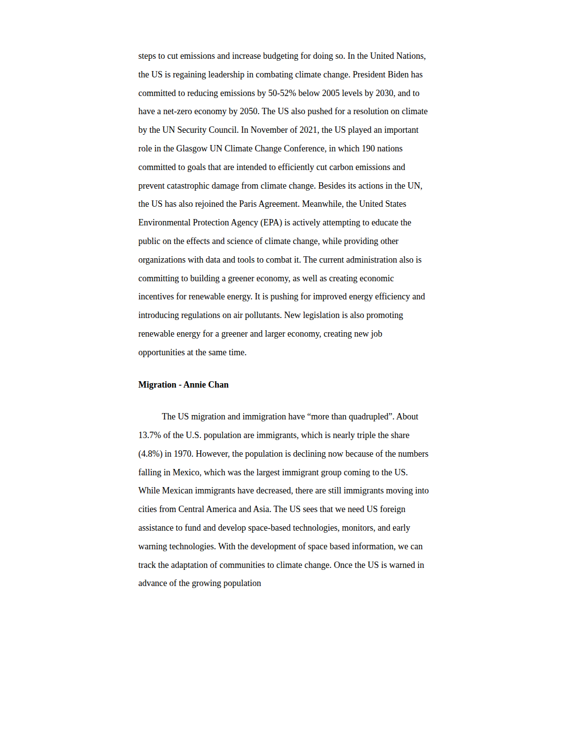steps to cut emissions and increase budgeting for doing so. In the United Nations, the US is regaining leadership in combating climate change. President Biden has committed to reducing emissions by 50-52% below 2005 levels by 2030, and to have a net-zero economy by 2050. The US also pushed for a resolution on climate by the UN Security Council. In November of 2021, the US played an important role in the Glasgow UN Climate Change Conference, in which 190 nations committed to goals that are intended to efficiently cut carbon emissions and prevent catastrophic damage from climate change. Besides its actions in the UN, the US has also rejoined the Paris Agreement. Meanwhile, the United States Environmental Protection Agency (EPA) is actively attempting to educate the public on the effects and science of climate change, while providing other organizations with data and tools to combat it. The current administration also is committing to building a greener economy, as well as creating economic incentives for renewable energy. It is pushing for improved energy efficiency and introducing regulations on air pollutants. New legislation is also promoting renewable energy for a greener and larger economy, creating new job opportunities at the same time.
Migration - Annie Chan
The US migration and immigration have “more than quadrupled”. About 13.7% of the U.S. population are immigrants, which is nearly triple the share (4.8%) in 1970. However, the population is declining now because of the numbers falling in Mexico, which was the largest immigrant group coming to the US. While Mexican immigrants have decreased, there are still immigrants moving into cities from Central America and Asia. The US sees that we need US foreign assistance to fund and develop space-based technologies, monitors, and early warning technologies. With the development of space based information, we can track the adaptation of communities to climate change. Once the US is warned in advance of the growing population